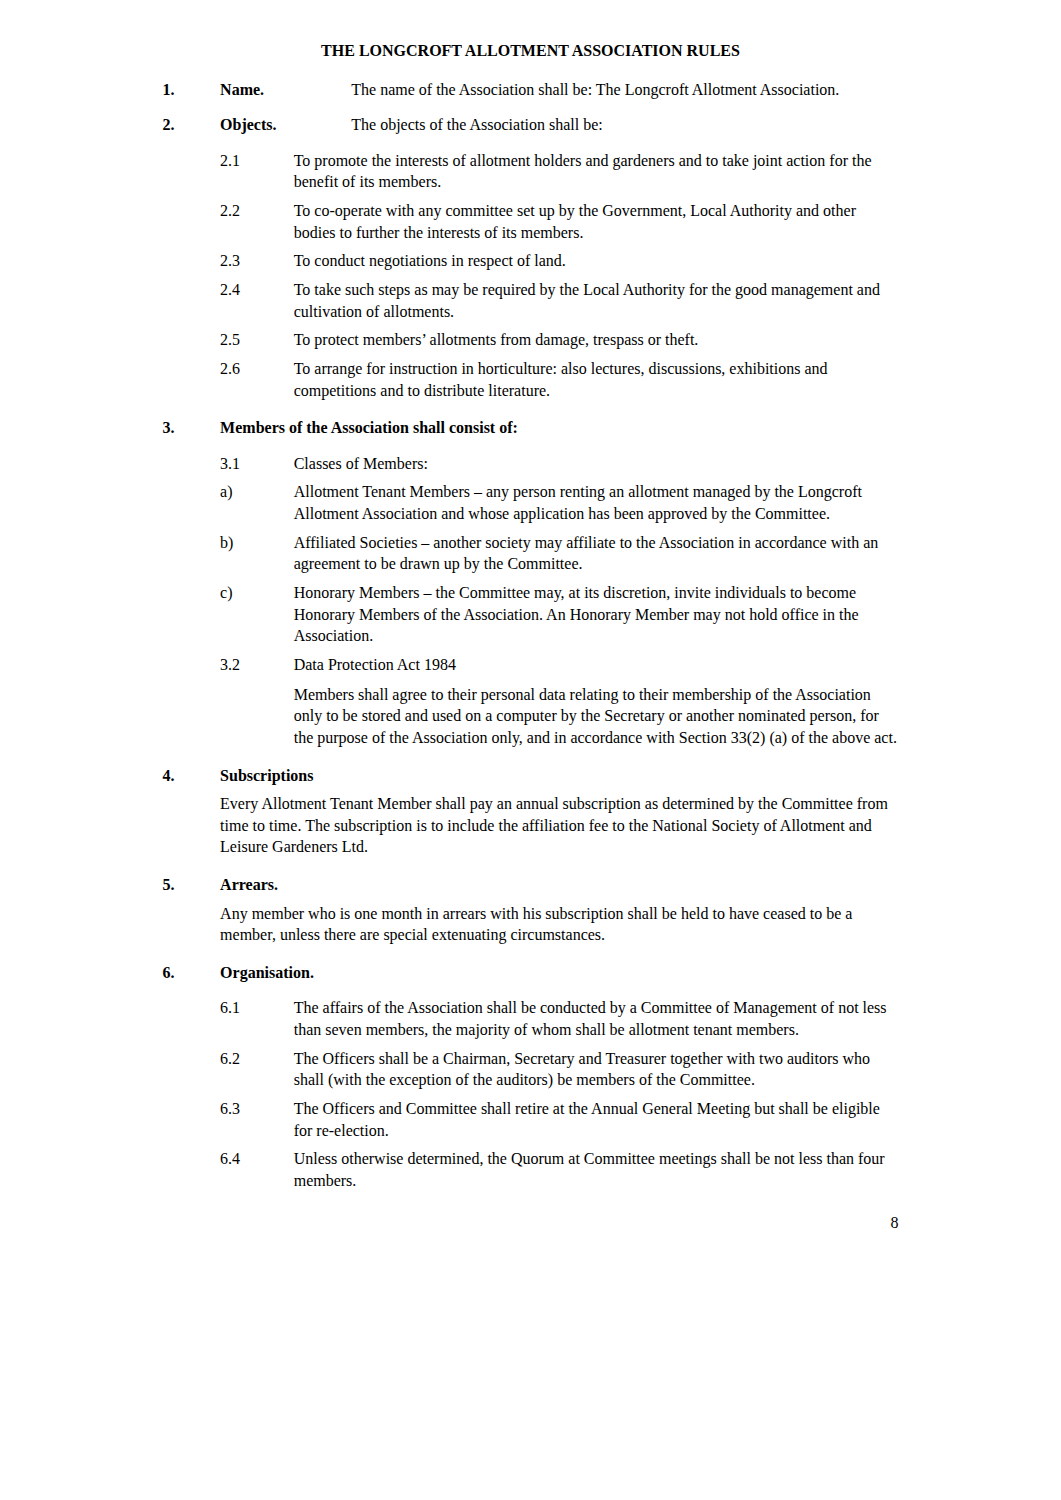THE LONGCROFT ALLOTMENT ASSOCIATION RULES
1.
Name.
The name of the Association shall be: The Longcroft Allotment Association.
2.
Objects.
The objects of the Association shall be:
2.1
To promote the interests of allotment holders and gardeners and to take joint action for the benefit of its members.
2.2
To co-operate with any committee set up by the Government, Local Authority and other bodies to further the interests of its members.
2.3
To conduct negotiations in respect of land.
2.4
To take such steps as may be required by the Local Authority for the good management and cultivation of allotments.
2.5
To protect members’ allotments from damage, trespass or theft.
2.6
To arrange for instruction in horticulture: also lectures, discussions, exhibitions and competitions and to distribute literature.
3.
Members of the Association shall consist of:
3.1
Classes of Members:
a)
Allotment Tenant Members – any person renting an allotment managed by the Longcroft Allotment Association and whose application has been approved by the Committee.
b)
Affiliated Societies – another society may affiliate to the Association in accordance with an agreement to be drawn up by the Committee.
c)
Honorary Members – the Committee may, at its discretion, invite individuals to become Honorary Members of the Association. An Honorary Member may not hold office in the Association.
3.2
Data Protection Act 1984
Members shall agree to their personal data relating to their membership of the Association only to be stored and used on a computer by the Secretary or another nominated person, for the purpose of the Association only, and in accordance with Section 33(2) (a) of the above act.
4.
Subscriptions
Every Allotment Tenant Member shall pay an annual subscription as determined by the Committee from time to time. The subscription is to include the affiliation fee to the National Society of Allotment and Leisure Gardeners Ltd.
5.
Arrears.
Any member who is one month in arrears with his subscription shall be held to have ceased to be a member, unless there are special extenuating circumstances.
6.
Organisation.
6.1
The affairs of the Association shall be conducted by a Committee of Management of not less than seven members, the majority of whom shall be allotment tenant members.
6.2
The Officers shall be a Chairman, Secretary and Treasurer together with two auditors who shall (with the exception of the auditors) be members of the Committee.
6.3
The Officers and Committee shall retire at the Annual General Meeting but shall be eligible for re-election.
6.4
Unless otherwise determined, the Quorum at Committee meetings shall be not less than four members.
8